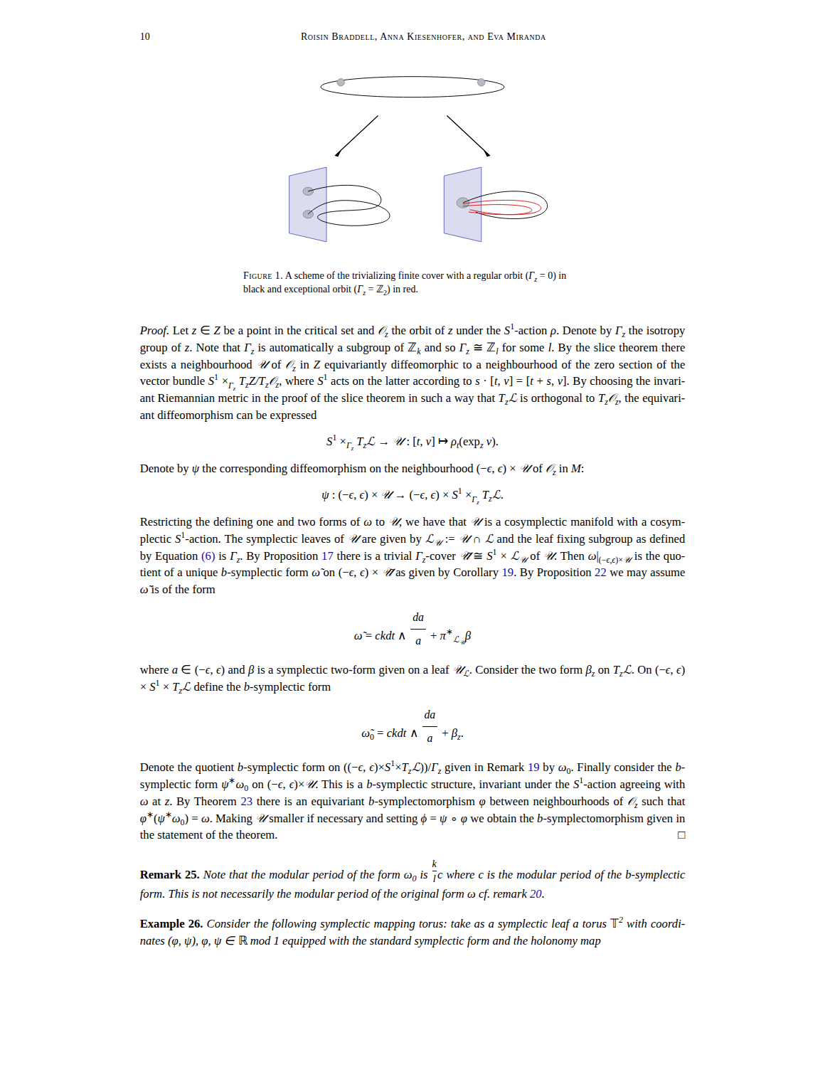10 Roisin Braddell, Anna Kiesenhofer, and Eva Miranda
Figure 1. A scheme of the trivializing finite cover with a regular orbit (Γz = 0) in black and exceptional orbit (Γz = ℤ2) in red.
Proof. Let z ∈ Z be a point in the critical set and 𝒪z the orbit of z under the S1-action ρ. Denote by Γz the isotropy group of z. Note that Γz is automatically a subgroup of ℤk and so Γz ≅ ℤl for some l. By the slice theorem there exists a neighbourhood 𝒰 of 𝒪z in Z equivariantly diffeomorphic to a neighbourhood of the zero section of the vector bundle S1 ×Γz TzZ/Tz𝒪z, where S1 acts on the latter according to s · [t, v] = [t + s, v]. By choosing the invariant Riemannian metric in the proof of the slice theorem in such a way that Tzℒ is orthogonal to Tz𝒪z, the equivariant diffeomorphism can be expressed
S1 ×Γz Tzℒ → 𝒰 : [t, v] ↦ ρt(expz v).
Denote by ψ the corresponding diffeomorphism on the neighbourhood (−ϵ, ϵ) × 𝒰 of 𝒪z in M:
ψ : (−ϵ, ϵ) × 𝒰 → (−ϵ, ϵ) × S1 ×Γz Tzℒ.
Restricting the defining one and two forms of ω to 𝒰, we have that 𝒰 is a cosymplectic manifold with a cosymplectic S1-action. The symplectic leaves of 𝒰 are given by ℒ𝒰 := 𝒰 ∩ ℒ and the leaf fixing subgroup as defined by Equation (6) is Γz. By Proposition 17 there is a trivial Γz-cover 𝒰̃ ≅ S1 × ℒ𝒰 of 𝒰. Then ω|(−ϵ,ϵ)×𝒰 is the quotient of a unique b-symplectic form ω̃ on (−ϵ, ϵ) × 𝒰̃ as given by Corollary 19. By Proposition 22 we may assume ω̃ is of the form
ω̃ = ckdt ∧ da a + π∗ℒ𝒰β
where a ∈ (−ϵ, ϵ) and β is a symplectic two-form given on a leaf 𝒰ℒ. Consider the two form βz on Tzℒ. On (−ϵ, ϵ) × S1 × Tzℒ define the b-symplectic form
ω̃0 = ckdt ∧ da a + βz.
Denote the quotient b-symplectic form on ((−ϵ, ϵ)×S1×Tzℒ))/Γz given in Remark 19 by ω0. Finally consider the b-symplectic form ψ∗ω0 on (−ϵ, ϵ)×𝒰. This is a b-symplectic structure, invariant under the S1-action agreeing with ω at z. By Theorem 23 there is an equivariant b-symplectomorphism φ between neighbourhoods of 𝒪z such that φ∗(ψ∗ω0) = ω. Making 𝒰 smaller if necessary and setting ϕ = ψ ∘ φ we obtain the b-symplectomorphism given in the statement of the theorem. □
Remark 25. Note that the modular period of the form ω0 is kl c where c is the modular period of the b-symplectic form. This is not necessarily the modular period of the original form ω cf. remark 20.
Example 26. Consider the following symplectic mapping torus: take as a symplectic leaf a torus 𝕋2 with coordinates (φ, ψ), φ, ψ ∈ ℝ mod 1 equipped with the standard symplectic form and the holonomy map